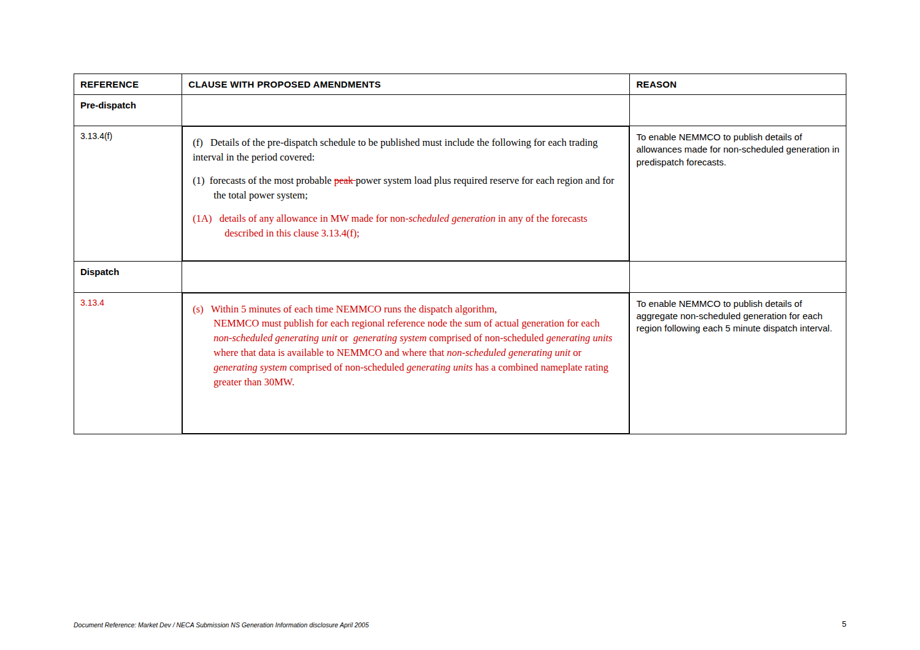| REFERENCE | CLAUSE WITH PROPOSED AMENDMENTS | REASON |
| Pre-dispatch | | |
| 3.13.4(f) | (f) Details of the pre-dispatch schedule to be published must include the following for each trading interval in the period covered: (1) forecasts of the most probable peak power system load plus required reserve for each region and for the total power system; (1A) details of any allowance in MW made for non- scheduled generation in any of the forecasts described in this clause 3.13.4(f); | To enable NEMMCO to publish details of allowances made for non-scheduled generation in predispatch forecasts. |
| Dispatch | | |
| 3.13.4 | (s) Within 5 minutes of each time NEMMCO runs the dispatch algorithm, NEMMCO must publish for each regional reference node the sum of actual generation for each non-scheduled generating unit or generating system comprised of non-scheduled generating units where that data is available to NEMMCO and where that non-scheduled generating unit or generating system comprised of non-scheduled generating units has a combined nameplate rating greater than 30MW. | To enable NEMMCO to publish details of aggregate non-scheduled generation for each region following each 5 minute dispatch interval. |
Document Reference: Market Dev / NECA Submission NS Generation Information disclosure April 2005 5